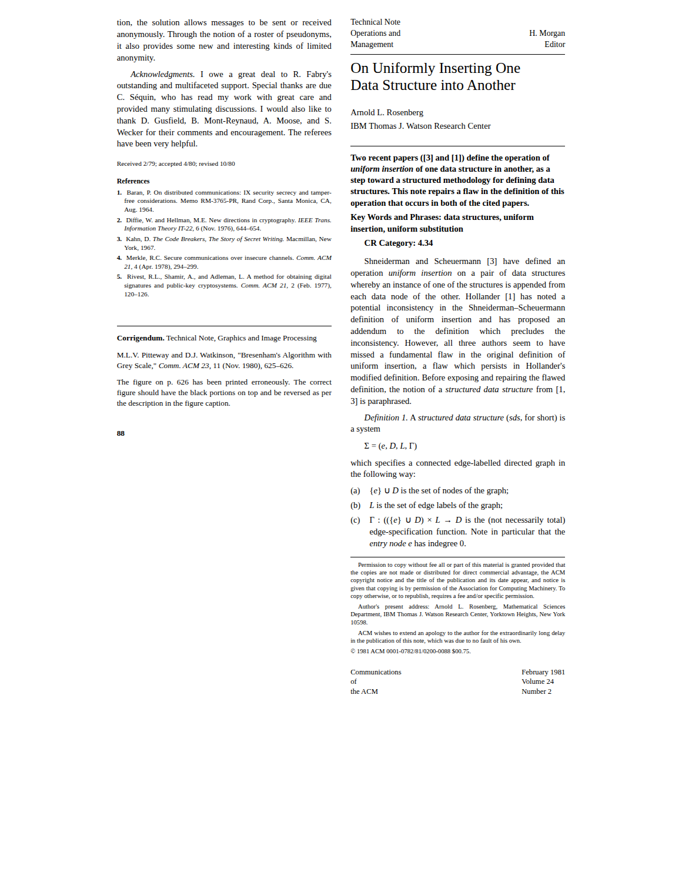tion, the solution allows messages to be sent or received anonymously. Through the notion of a roster of pseudonyms, it also provides some new and interesting kinds of limited anonymity.
Acknowledgments. I owe a great deal to R. Fabry's outstanding and multifaceted support. Special thanks are due C. Séquin, who has read my work with great care and provided many stimulating discussions. I would also like to thank D. Gusfield, B. Mont-Reynaud, A. Moose, and S. Wecker for their comments and encouragement. The referees have been very helpful.
Received 2/79; accepted 4/80; revised 10/80
References
1. Baran, P. On distributed communications: IX security secrecy and tamper-free considerations. Memo RM-3765-PR, Rand Corp., Santa Monica, CA, Aug. 1964.
2. Diffie, W. and Hellman, M.E. New directions in cryptography. IEEE Trans. Information Theory IT-22, 6 (Nov. 1976), 644–654.
3. Kahn, D. The Code Breakers, The Story of Secret Writing. Macmillan, New York, 1967.
4. Merkle, R.C. Secure communications over insecure channels. Comm. ACM 21, 4 (Apr. 1978), 294–299.
5. Rivest, R.L., Shamir, A., and Adleman, L. A method for obtaining digital signatures and public-key cryptosystems. Comm. ACM 21, 2 (Feb. 1977), 120–126.
Corrigendum. Technical Note, Graphics and Image Processing
M.L.V. Pitteway and D.J. Watkinson, "Bresenham's Algorithm with Grey Scale," Comm. ACM 23, 11 (Nov. 1980), 625–626.
The figure on p. 626 has been printed erroneously. The correct figure should have the black portions on top and be reversed as per the description in the figure caption.
88
Technical Note
Operations and
Management
H. Morgan
Editor
On Uniformly Inserting One
Data Structure into Another
Arnold L. Rosenberg
IBM Thomas J. Watson Research Center
Two recent papers ([3] and [1]) define the operation of uniform insertion of one data structure in another, as a step toward a structured methodology for defining data structures. This note repairs a flaw in the definition of this operation that occurs in both of the cited papers.
Key Words and Phrases: data structures, uniform insertion, uniform substitution
CR Category: 4.34
Shneiderman and Scheuermann [3] have defined an operation uniform insertion on a pair of data structures whereby an instance of one of the structures is appended from each data node of the other. Hollander [1] has noted a potential inconsistency in the Shneiderman–Scheuermann definition of uniform insertion and has proposed an addendum to the definition which precludes the inconsistency. However, all three authors seem to have missed a fundamental flaw in the original definition of uniform insertion, a flaw which persists in Hollander's modified definition. Before exposing and repairing the flawed definition, the notion of a structured data structure from [1, 3] is paraphrased.
Definition 1. A structured data structure (sds, for short) is a system
Σ = (e, D, L, Γ)
which specifies a connected edge-labelled directed graph in the following way:
(a){e} ∪ D is the set of nodes of the graph;
(b) L is the set of edge labels of the graph;
(c) Γ : (({e} ∪ D) × L → D is the (not necessarily total) edge-specification function. Note in particular that the entry node e has indegree 0.
Permission to copy without fee all or part of this material is granted provided that the copies are not made or distributed for direct commercial advantage, the ACM copyright notice and the title of the publication and its date appear, and notice is given that copying is by permission of the Association for Computing Machinery. To copy otherwise, or to republish, requires a fee and/or specific permission.
Author's present address: Arnold L. Rosenberg, Mathematical Sciences Department, IBM Thomas J. Watson Research Center, Yorktown Heights, New York 10598.
ACM wishes to extend an apology to the author for the extraordinarily long delay in the publication of this note, which was due to no fault of his own.
© 1981 ACM 0001-0782/81/0200-0088 $00.75.
Communications of the ACM
February 1981 Volume 24 Number 2